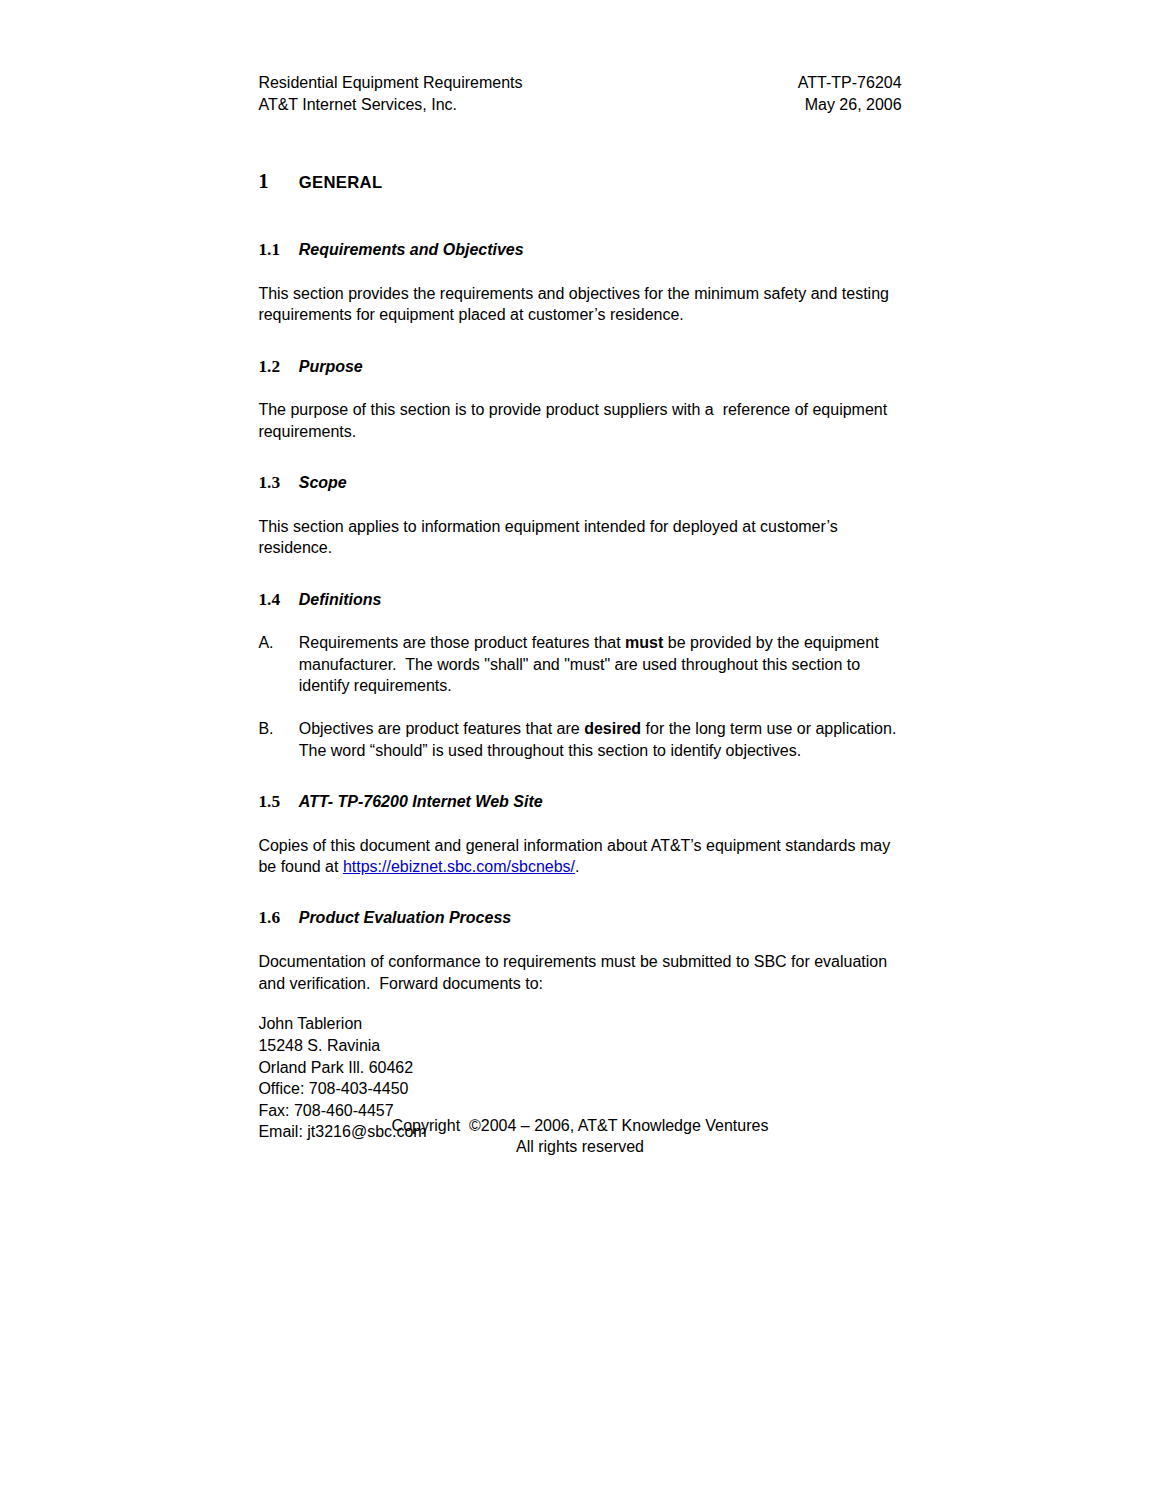| Residential Equipment Requirements | ATT-TP-76204 |
| AT&T Internet Services, Inc. | May 26, 2006 |
1 GENERAL
1.1 Requirements and Objectives
This section provides the requirements and objectives for the minimum safety and testing requirements for equipment placed at customer’s residence.
1.2 Purpose
The purpose of this section is to provide product suppliers with a reference of equipment requirements.
1.3 Scope
This section applies to information equipment intended for deployed at customer’s residence.
1.4 Definitions
A. Requirements are those product features that must be provided by the equipment manufacturer. The words "shall" and "must" are used throughout this section to identify requirements.
B. Objectives are product features that are desired for the long term use or application. The word “should” is used throughout this section to identify objectives.
1.5 ATT- TP-76200 Internet Web Site
Copies of this document and general information about AT&T’s equipment standards may be found at https://ebiznet.sbc.com/sbcnebs/.
1.6 Product Evaluation Process
Documentation of conformance to requirements must be submitted to SBC for evaluation and verification. Forward documents to:
John Tablerion
15248 S. Ravinia
Orland Park Ill. 60462
Office: 708-403-4450
Fax: 708-460-4457
Email: jt3216@sbc.com
Copyright ©2004 – 2006, AT&T Knowledge Ventures
All rights reserved